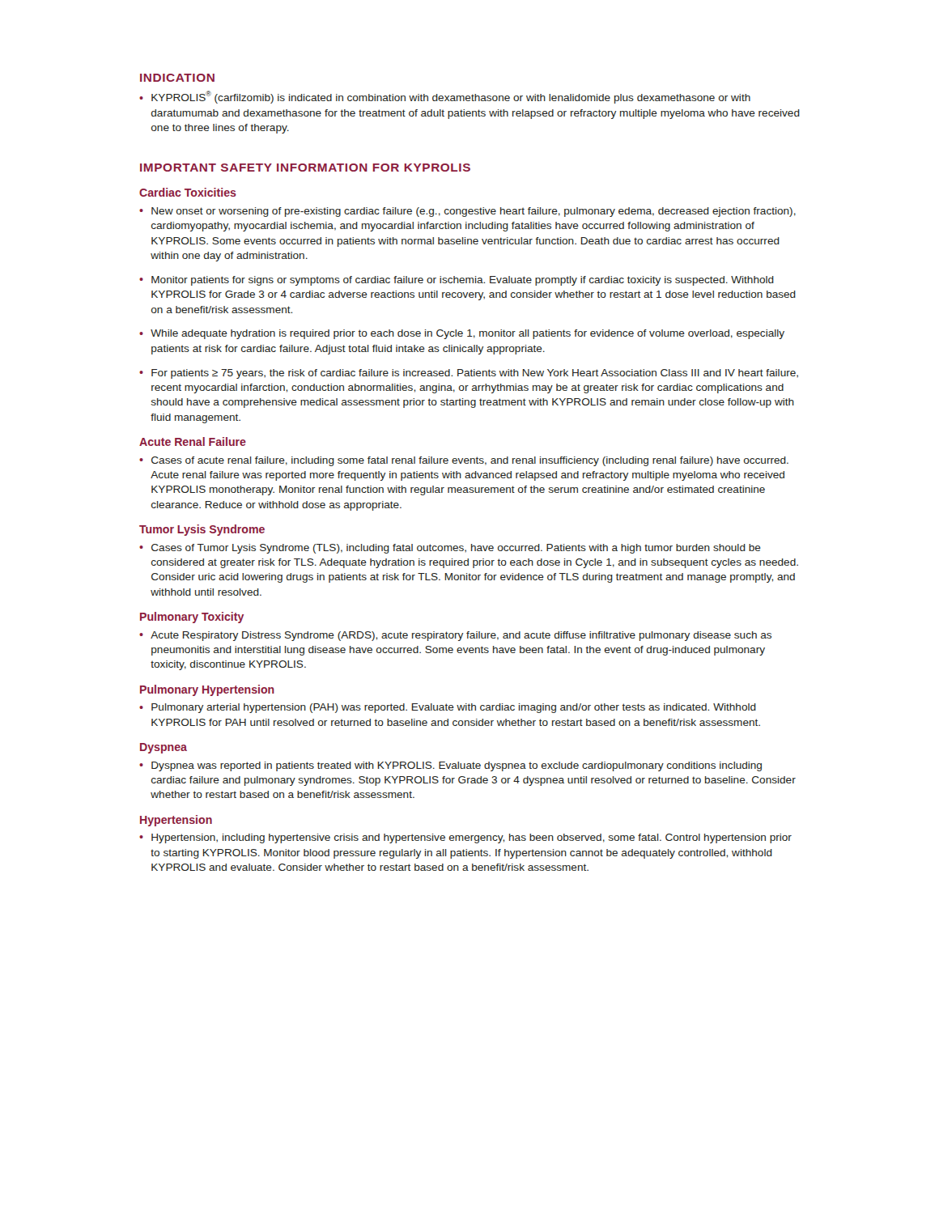Indication
KYPROLIS® (carfilzomib) is indicated in combination with dexamethasone or with lenalidomide plus dexamethasone or with daratumumab and dexamethasone for the treatment of adult patients with relapsed or refractory multiple myeloma who have received one to three lines of therapy.
Important Safety Information for KYPROLIS
Cardiac Toxicities
New onset or worsening of pre-existing cardiac failure (e.g., congestive heart failure, pulmonary edema, decreased ejection fraction), cardiomyopathy, myocardial ischemia, and myocardial infarction including fatalities have occurred following administration of KYPROLIS. Some events occurred in patients with normal baseline ventricular function. Death due to cardiac arrest has occurred within one day of administration.
Monitor patients for signs or symptoms of cardiac failure or ischemia. Evaluate promptly if cardiac toxicity is suspected. Withhold KYPROLIS for Grade 3 or 4 cardiac adverse reactions until recovery, and consider whether to restart at 1 dose level reduction based on a benefit/risk assessment.
While adequate hydration is required prior to each dose in Cycle 1, monitor all patients for evidence of volume overload, especially patients at risk for cardiac failure. Adjust total fluid intake as clinically appropriate.
For patients ≥ 75 years, the risk of cardiac failure is increased. Patients with New York Heart Association Class III and IV heart failure, recent myocardial infarction, conduction abnormalities, angina, or arrhythmias may be at greater risk for cardiac complications and should have a comprehensive medical assessment prior to starting treatment with KYPROLIS and remain under close follow-up with fluid management.
Acute Renal Failure
Cases of acute renal failure, including some fatal renal failure events, and renal insufficiency (including renal failure) have occurred. Acute renal failure was reported more frequently in patients with advanced relapsed and refractory multiple myeloma who received KYPROLIS monotherapy. Monitor renal function with regular measurement of the serum creatinine and/or estimated creatinine clearance. Reduce or withhold dose as appropriate.
Tumor Lysis Syndrome
Cases of Tumor Lysis Syndrome (TLS), including fatal outcomes, have occurred. Patients with a high tumor burden should be considered at greater risk for TLS. Adequate hydration is required prior to each dose in Cycle 1, and in subsequent cycles as needed. Consider uric acid lowering drugs in patients at risk for TLS. Monitor for evidence of TLS during treatment and manage promptly, and withhold until resolved.
Pulmonary Toxicity
Acute Respiratory Distress Syndrome (ARDS), acute respiratory failure, and acute diffuse infiltrative pulmonary disease such as pneumonitis and interstitial lung disease have occurred. Some events have been fatal. In the event of drug-induced pulmonary toxicity, discontinue KYPROLIS.
Pulmonary Hypertension
Pulmonary arterial hypertension (PAH) was reported. Evaluate with cardiac imaging and/or other tests as indicated. Withhold KYPROLIS for PAH until resolved or returned to baseline and consider whether to restart based on a benefit/risk assessment.
Dyspnea
Dyspnea was reported in patients treated with KYPROLIS. Evaluate dyspnea to exclude cardiopulmonary conditions including cardiac failure and pulmonary syndromes. Stop KYPROLIS for Grade 3 or 4 dyspnea until resolved or returned to baseline. Consider whether to restart based on a benefit/risk assessment.
Hypertension
Hypertension, including hypertensive crisis and hypertensive emergency, has been observed, some fatal. Control hypertension prior to starting KYPROLIS. Monitor blood pressure regularly in all patients. If hypertension cannot be adequately controlled, withhold KYPROLIS and evaluate. Consider whether to restart based on a benefit/risk assessment.